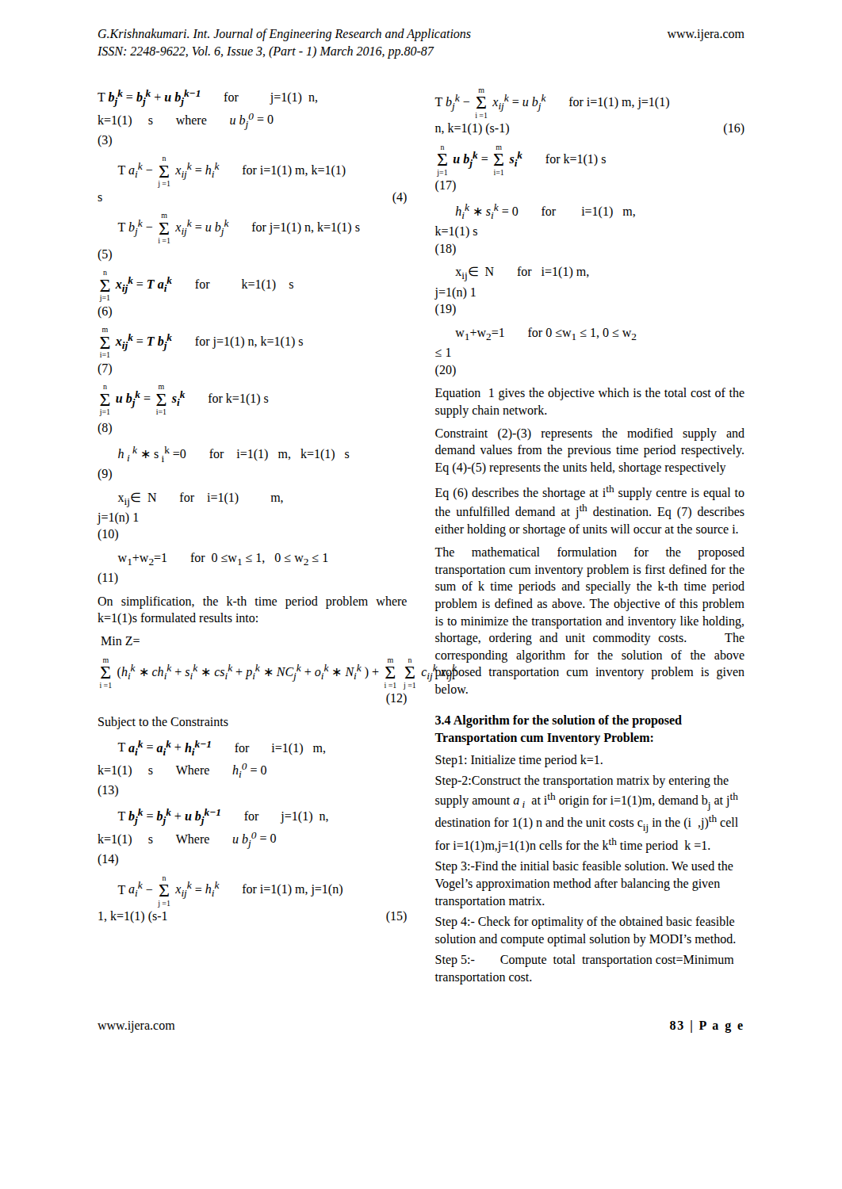G.Krishnakumari. Int. Journal of Engineering Research and Applications www.ijera.com
ISSN: 2248-9622, Vol. 6, Issue 3, (Part - 1) March 2016, pp.80-87
T bjk = bjk + u bjk−1 for j=1(1) n,
k=1(1) s where u bj0 = 0
(3)
T aik − nΣj =1 xijk = hik for i=1(1) m, k=1(1)
s (4)
T bjk − mΣi =1 xijk = u bjk for j=1(1) n, k=1(1) s
(5)
nΣj=1 xijk = T aik for k=1(1) s
(6)
mΣi=1 xijk = T bjk for j=1(1) n, k=1(1) s
(7)
nΣj=1 u bjk = mΣi=1 sik for k=1(1) s
(8)
h i k ∗ s ik =0 for i=1(1) m, k=1(1) s
(9)
xij∈ N for i=1(1) m,
j=1(n) 1
(10)
w1+w2=1 for 0 ≤w1 ≤ 1, 0 ≤ w2 ≤ 1
(11)
On simplification, the k-th time period problem where k=1(1)s formulated results into:
Min Z=
mΣi =1 (hik ∗ chik + sik ∗ csik + pik ∗ NCjk + oik ∗ Nik ) + mΣi =1 nΣj =1 cijk xijk
(12)
Subject to the Constraints
T aik = aik + hik−1 for i=1(1) m,
k=1(1) s Where hi0 = 0
(13)
T bjk = bjk + u bjk−1 for j=1(1) n,
k=1(1) s Where u bj0 = 0
(14)
T aik − nΣj =1 xijk = hik for i=1(1) m, j=1(n)
1, k=1(1) (s-1 (15)
T bjk − mΣi =1 xijk = u bjk for i=1(1) m, j=1(1)
n, k=1(1) (s-1) (16)
nΣj=1 u bjk = mΣi=1 sik for k=1(1) s
(17)
hik ∗ sik = 0 for i=1(1) m,
k=1(1) s
(18)
xij∈ N for i=1(1) m,
j=1(n) 1
(19)
w1+w2=1 for 0 ≤w1 ≤ 1, 0 ≤ w2
≤ 1
(20)
Equation 1 gives the objective which is the total cost of the supply chain network.
Constraint (2)-(3) represents the modified supply and demand values from the previous time period respectively. Eq (4)-(5) represents the units held, shortage respectively
Eq (6) describes the shortage at ith supply centre is equal to the unfulfilled demand at jth destination. Eq (7) describes either holding or shortage of units will occur at the source i.
The mathematical formulation for the proposed transportation cum inventory problem is first defined for the sum of k time periods and specially the k-th time period problem is defined as above. The objective of this problem is to minimize the transportation and inventory like holding, shortage, ordering and unit commodity costs. The corresponding algorithm for the solution of the above proposed transportation cum inventory problem is given below.
3.4 Algorithm for the solution of the proposed Transportation cum Inventory Problem:
Step1: Initialize time period k=1.
Step-2:Construct the transportation matrix by entering the supply amount a i at ith origin for i=1(1)m, demand bj at jth destination for 1(1) n and the unit costs cij in the (i ,j)th cell for i=1(1)m,j=1(1)n cells for the kth time period k =1.
Step 3:-Find the initial basic feasible solution. We used the Vogel’s approximation method after balancing the given transportation matrix.
Step 4:- Check for optimality of the obtained basic feasible solution and compute optimal solution by MODI’s method.
Step 5:- Compute total transportation cost=Minimum transportation cost.
www.ijera.com 83 | P a g e